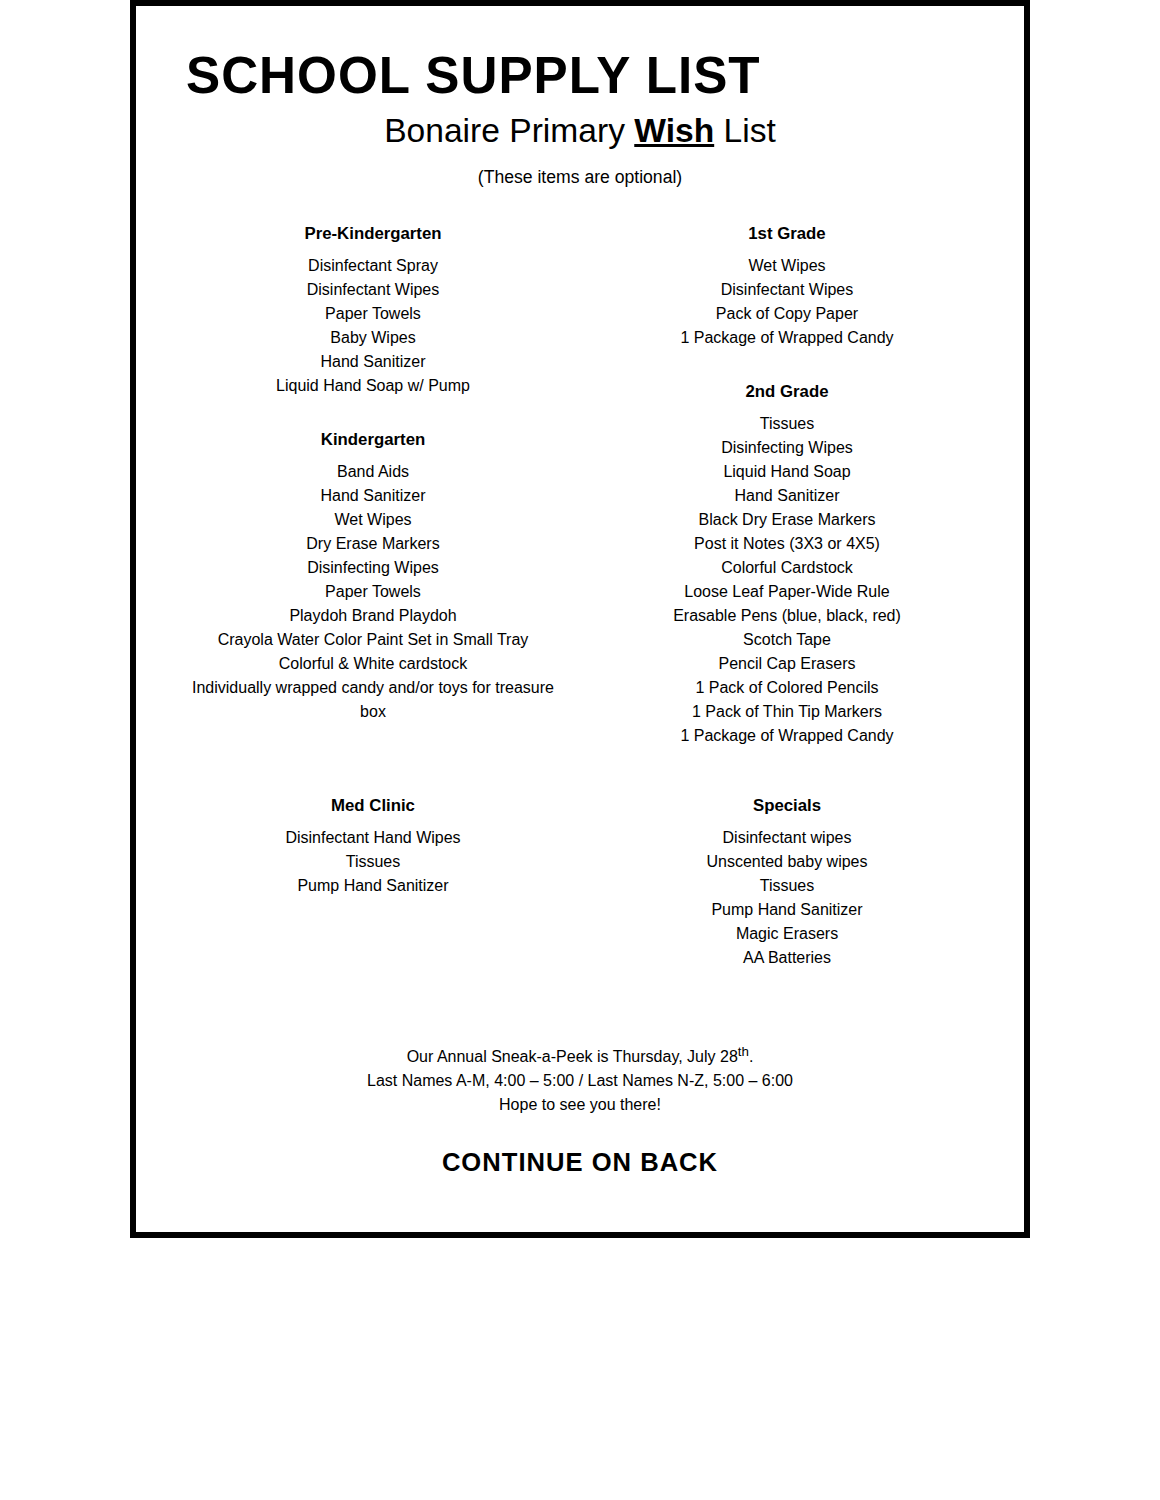SCHOOL SUPPLY LIST
Bonaire Primary Wish List
(These items are optional)
Pre-Kindergarten
Disinfectant Spray
Disinfectant Wipes
Paper Towels
Baby Wipes
Hand Sanitizer
Liquid Hand Soap w/ Pump
Kindergarten
Band Aids
Hand Sanitizer
Wet Wipes
Dry Erase Markers
Disinfecting Wipes
Paper Towels
Playdoh Brand Playdoh
Crayola Water Color Paint Set in Small Tray
Colorful & White cardstock
Individually wrapped candy and/or toys for treasure box
1st Grade
Wet Wipes
Disinfectant Wipes
Pack of Copy Paper
1 Package of Wrapped Candy
2nd Grade
Tissues
Disinfecting Wipes
Liquid Hand Soap
Hand Sanitizer
Black Dry Erase Markers
Post it Notes (3X3 or 4X5)
Colorful Cardstock
Loose Leaf Paper-Wide Rule
Erasable Pens (blue, black, red)
Scotch Tape
Pencil Cap Erasers
1 Pack of Colored Pencils
1 Pack of Thin Tip Markers
1 Package of Wrapped Candy
Med Clinic
Disinfectant Hand Wipes
Tissues
Pump Hand Sanitizer
Specials
Disinfectant wipes
Unscented baby wipes
Tissues
Pump Hand Sanitizer
Magic Erasers
AA Batteries
Our Annual Sneak-a-Peek is Thursday, July 28th.
Last Names A-M, 4:00 – 5:00 / Last Names N-Z, 5:00 – 6:00
Hope to see you there!
CONTINUE ON BACK